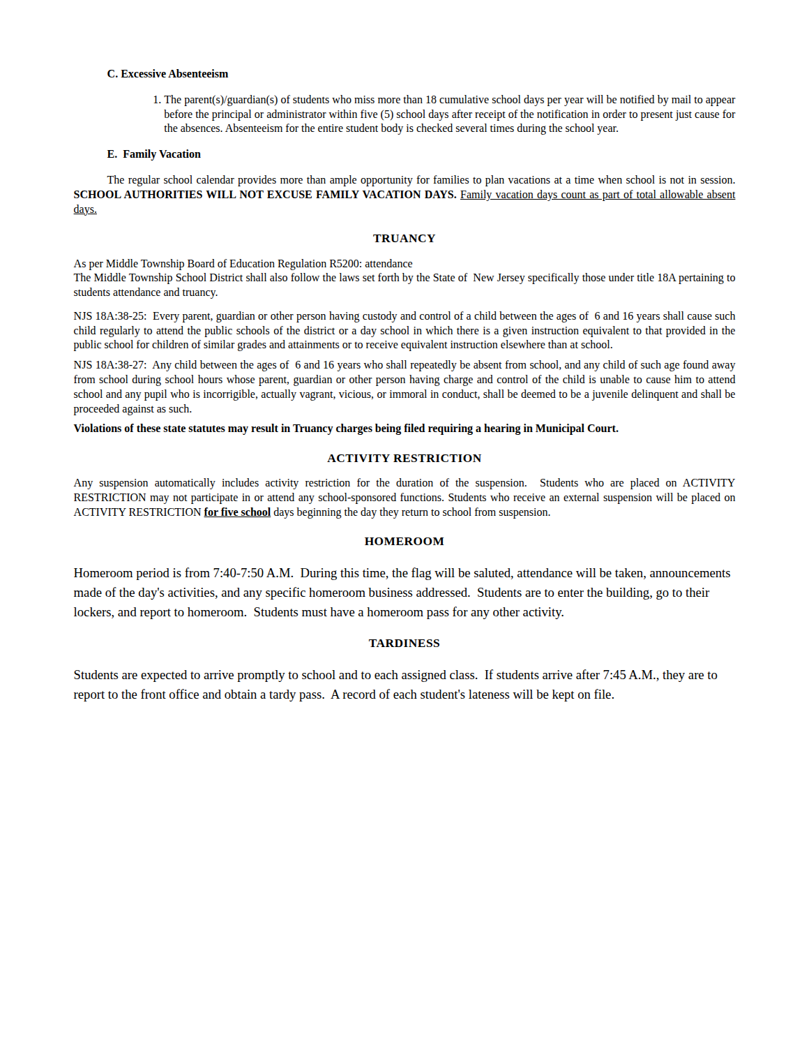C. Excessive Absenteeism
The parent(s)/guardian(s) of students who miss more than 18 cumulative school days per year will be notified by mail to appear before the principal or administrator within five (5) school days after receipt of the notification in order to present just cause for the absences. Absenteeism for the entire student body is checked several times during the school year.
E. Family Vacation
The regular school calendar provides more than ample opportunity for families to plan vacations at a time when school is not in session. SCHOOL AUTHORITIES WILL NOT EXCUSE FAMILY VACATION DAYS. Family vacation days count as part of total allowable absent days.
TRUANCY
As per Middle Township Board of Education Regulation R5200: attendance
The Middle Township School District shall also follow the laws set forth by the State of New Jersey specifically those under title 18A pertaining to students attendance and truancy.
NJS 18A:38-25: Every parent, guardian or other person having custody and control of a child between the ages of 6 and 16 years shall cause such child regularly to attend the public schools of the district or a day school in which there is a given instruction equivalent to that provided in the public school for children of similar grades and attainments or to receive equivalent instruction elsewhere than at school.
NJS 18A:38-27: Any child between the ages of 6 and 16 years who shall repeatedly be absent from school, and any child of such age found away from school during school hours whose parent, guardian or other person having charge and control of the child is unable to cause him to attend school and any pupil who is incorrigible, actually vagrant, vicious, or immoral in conduct, shall be deemed to be a juvenile delinquent and shall be proceeded against as such.
Violations of these state statutes may result in Truancy charges being filed requiring a hearing in Municipal Court.
ACTIVITY RESTRICTION
Any suspension automatically includes activity restriction for the duration of the suspension. Students who are placed on ACTIVITY RESTRICTION may not participate in or attend any school-sponsored functions. Students who receive an external suspension will be placed on ACTIVITY RESTRICTION for five school days beginning the day they return to school from suspension.
HOMEROOM
Homeroom period is from 7:40-7:50 A.M. During this time, the flag will be saluted, attendance will be taken, announcements made of the day's activities, and any specific homeroom business addressed. Students are to enter the building, go to their lockers, and report to homeroom. Students must have a homeroom pass for any other activity.
TARDINESS
Students are expected to arrive promptly to school and to each assigned class. If students arrive after 7:45 A.M., they are to report to the front office and obtain a tardy pass. A record of each student's lateness will be kept on file.